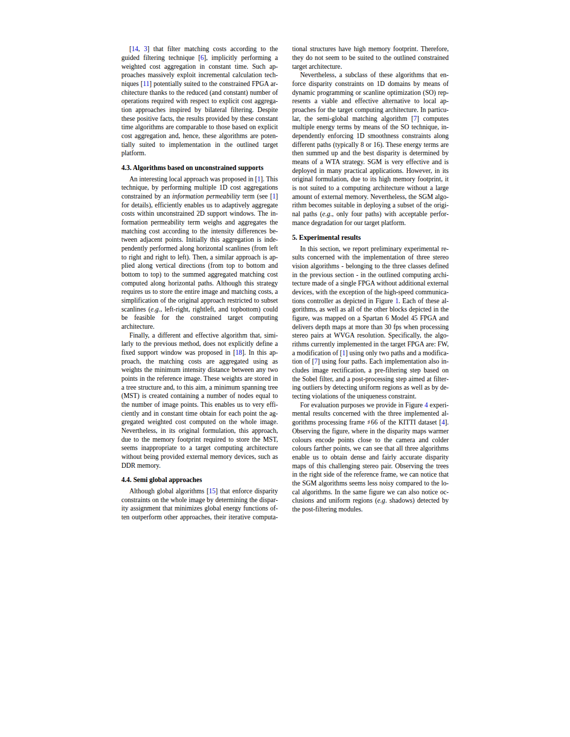[14, 3] that filter matching costs according to the guided filtering technique [6], implicitly performing a weighted cost aggregation in constant time. Such approaches massively exploit incremental calculation techniques [11] potentially suited to the constrained FPGA architecture thanks to the reduced (and constant) number of operations required with respect to explicit cost aggregation approaches inspired by bilateral filtering. Despite these positive facts, the results provided by these constant time algorithms are comparable to those based on explicit cost aggregation and, hence, these algorithms are potentially suited to implementation in the outlined target platform.
4.3. Algorithms based on unconstrained supports
An interesting local approach was proposed in [1]. This technique, by performing multiple 1D cost aggregations constrained by an information permeability term (see [1] for details), efficiently enables us to adaptively aggregate costs within unconstrained 2D support windows. The information permeability term weighs and aggregates the matching cost according to the intensity differences between adjacent points. Initially this aggregation is independently performed along horizontal scanlines (from left to right and right to left). Then, a similar approach is applied along vertical directions (from top to bottom and bottom to top) to the summed aggregated matching cost computed along horizontal paths. Although this strategy requires us to store the entire image and matching costs, a simplification of the original approach restricted to subset scanlines (e.g., left-right, rightleft, and topbottom) could be feasible for the constrained target computing architecture.
Finally, a different and effective algorithm that, similarly to the previous method, does not explicitly define a fixed support window was proposed in [18]. In this approach, the matching costs are aggregated using as weights the minimum intensity distance between any two points in the reference image. These weights are stored in a tree structure and, to this aim, a minimum spanning tree (MST) is created containing a number of nodes equal to the number of image points. This enables us to very efficiently and in constant time obtain for each point the aggregated weighted cost computed on the whole image. Nevertheless, in its original formulation, this approach, due to the memory footprint required to store the MST, seems inappropriate to a target computing architecture without being provided external memory devices, such as DDR memory.
4.4. Semi global approaches
Although global algorithms [15] that enforce disparity constraints on the whole image by determining the disparity assignment that minimizes global energy functions often outperform other approaches, their iterative computational structures have high memory footprint. Therefore, they do not seem to be suited to the outlined constrained target architecture.
Nevertheless, a subclass of these algorithms that enforce disparity constraints on 1D domains by means of dynamic programming or scanline optimization (SO) represents a viable and effective alternative to local approaches for the target computing architecture. In particular, the semi-global matching algorithm [7] computes multiple energy terms by means of the SO technique, independently enforcing 1D smoothness constraints along different paths (typically 8 or 16). These energy terms are then summed up and the best disparity is determined by means of a WTA strategy. SGM is very effective and is deployed in many practical applications. However, in its original formulation, due to its high memory footprint, it is not suited to a computing architecture without a large amount of external memory. Nevertheless, the SGM algorithm becomes suitable in deploying a subset of the original paths (e.g., only four paths) with acceptable performance degradation for our target platform.
5. Experimental results
In this section, we report preliminary experimental results concerned with the implementation of three stereo vision algorithms - belonging to the three classes defined in the previous section - in the outlined computing architecture made of a single FPGA without additional external devices, with the exception of the high-speed communications controller as depicted in Figure 1. Each of these algorithms, as well as all of the other blocks depicted in the figure, was mapped on a Spartan 6 Model 45 FPGA and delivers depth maps at more than 30 fps when processing stereo pairs at WVGA resolution. Specifically, the algorithms currently implemented in the target FPGA are: FW, a modification of [1] using only two paths and a modification of [7] using four paths. Each implementation also includes image rectification, a pre-filtering step based on the Sobel filter, and a post-processing step aimed at filtering outliers by detecting uniform regions as well as by detecting violations of the uniqueness constraint.
For evaluation purposes we provide in Figure 4 experimental results concerned with the three implemented algorithms processing frame ♯66 of the KITTI dataset [4]. Observing the figure, where in the disparity maps warmer colours encode points close to the camera and colder colours farther points, we can see that all three algorithms enable us to obtain dense and fairly accurate disparity maps of this challenging stereo pair. Observing the trees in the right side of the reference frame, we can notice that the SGM algorithms seems less noisy compared to the local algorithms. In the same figure we can also notice occlusions and uniform regions (e.g. shadows) detected by the post-filtering modules.